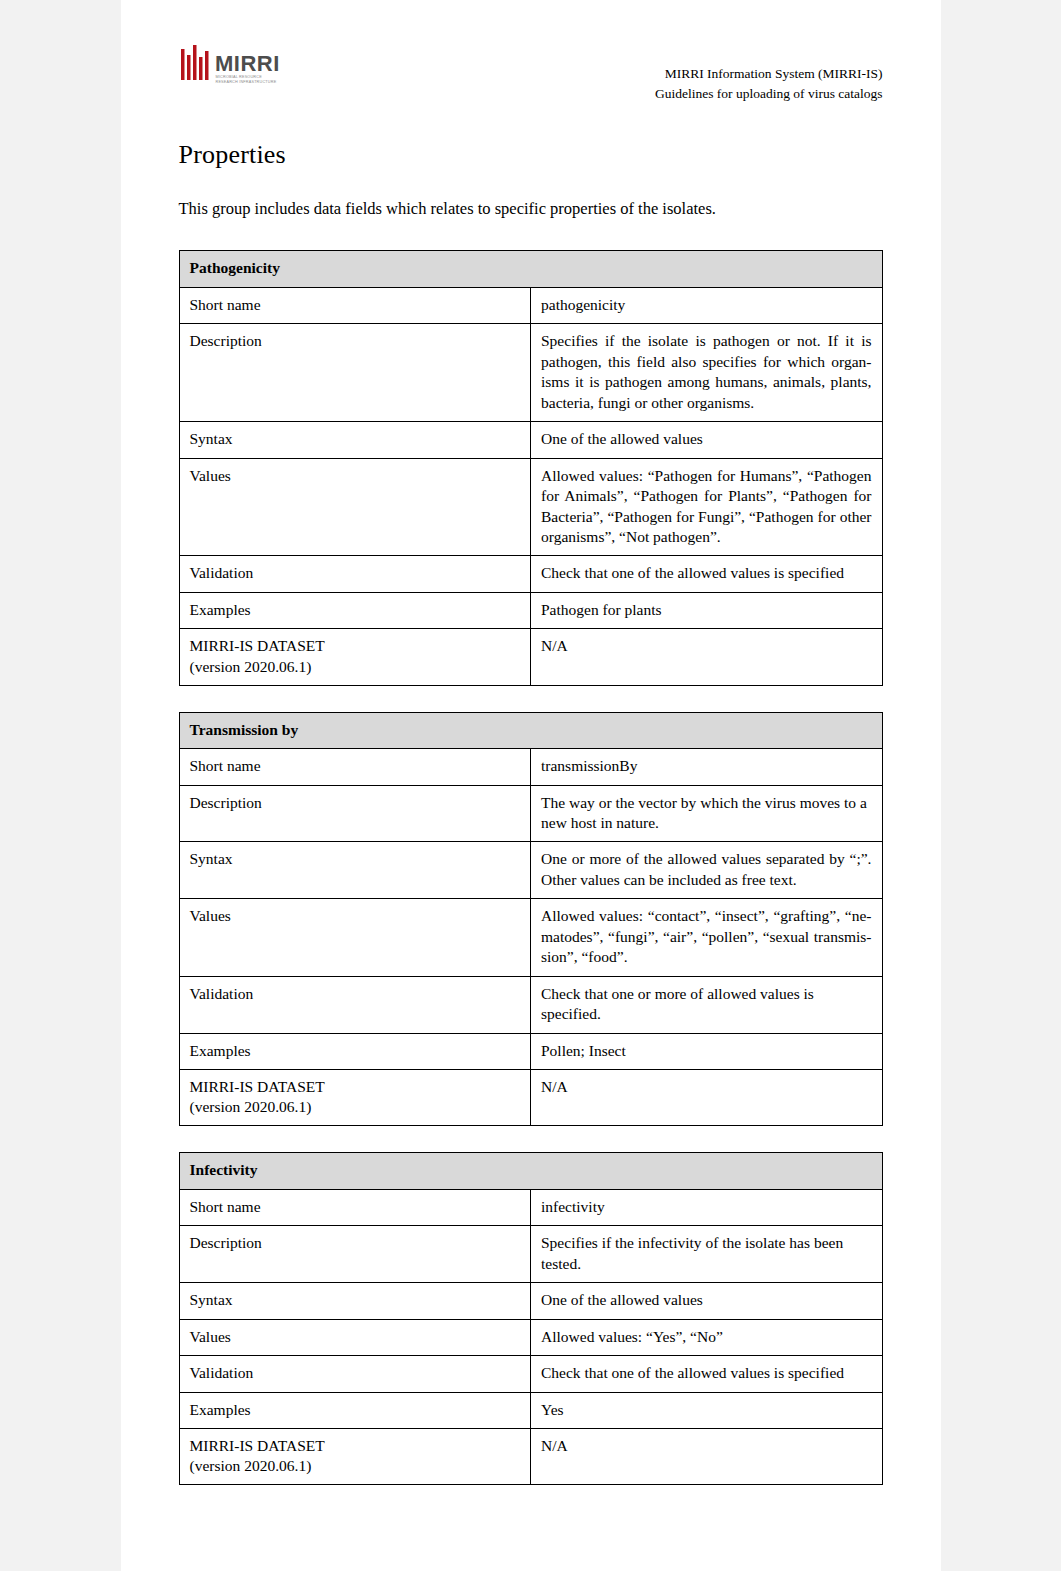MIRRI MICROBIAL RESOURCE RESEARCH INFRASTRUCTURE
MIRRI Information System (MIRRI-IS)
Guidelines for uploading of virus catalogs
Properties
This group includes data fields which relates to specific properties of the isolates.
| Pathogenicity |
| --- |
| Short name | pathogenicity |
| Description | Specifies if the isolate is pathogen or not. If it is pathogen, this field also specifies for which organisms it is pathogen among humans, animals, plants, bacteria, fungi or other organisms. |
| Syntax | One of the allowed values |
| Values | Allowed values: “Pathogen for Humans”, “Pathogen for Animals”, “Pathogen for Plants”, “Pathogen for Bacteria”, “Pathogen for Fungi”, “Pathogen for other organisms”, “Not pathogen”. |
| Validation | Check that one of the allowed values is specified |
| Examples | Pathogen for plants |
| MIRRI-IS DATASET (version 2020.06.1) | N/A |
| Transmission by |
| --- |
| Short name | transmissionBy |
| Description | The way or the vector by which the virus moves to a new host in nature. |
| Syntax | One or more of the allowed values separated by “;”. Other values can be included as free text. |
| Values | Allowed values: “contact”, “insect”, “grafting”, “nematodes”, “fungi”, “air”, “pollen”, “sexual transmission”, “food”. |
| Validation | Check that one or more of allowed values is specified. |
| Examples | Pollen; Insect |
| MIRRI-IS DATASET (version 2020.06.1) | N/A |
| Infectivity |
| --- |
| Short name | infectivity |
| Description | Specifies if the infectivity of the isolate has been tested. |
| Syntax | One of the allowed values |
| Values | Allowed values: “Yes”, “No” |
| Validation | Check that one of the allowed values is specified |
| Examples | Yes |
| MIRRI-IS DATASET (version 2020.06.1) | N/A |